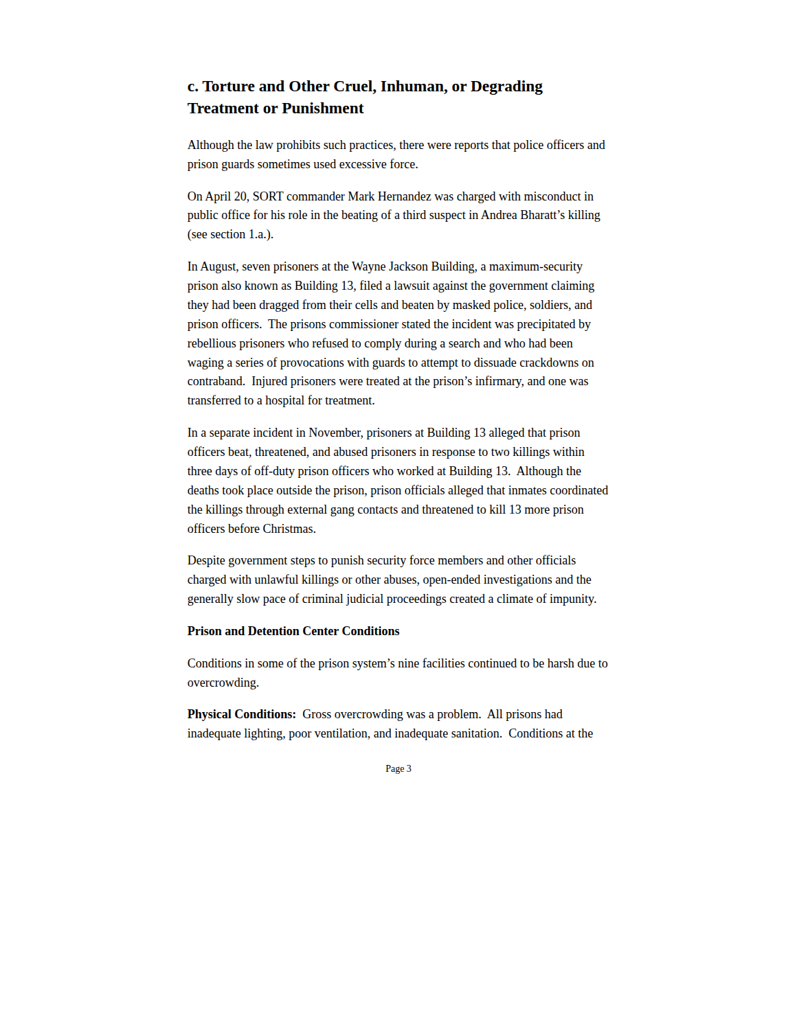c. Torture and Other Cruel, Inhuman, or Degrading Treatment or Punishment
Although the law prohibits such practices, there were reports that police officers and prison guards sometimes used excessive force.
On April 20, SORT commander Mark Hernandez was charged with misconduct in public office for his role in the beating of a third suspect in Andrea Bharatt’s killing (see section 1.a.).
In August, seven prisoners at the Wayne Jackson Building, a maximum-security prison also known as Building 13, filed a lawsuit against the government claiming they had been dragged from their cells and beaten by masked police, soldiers, and prison officers. The prisons commissioner stated the incident was precipitated by rebellious prisoners who refused to comply during a search and who had been waging a series of provocations with guards to attempt to dissuade crackdowns on contraband. Injured prisoners were treated at the prison’s infirmary, and one was transferred to a hospital for treatment.
In a separate incident in November, prisoners at Building 13 alleged that prison officers beat, threatened, and abused prisoners in response to two killings within three days of off-duty prison officers who worked at Building 13. Although the deaths took place outside the prison, prison officials alleged that inmates coordinated the killings through external gang contacts and threatened to kill 13 more prison officers before Christmas.
Despite government steps to punish security force members and other officials charged with unlawful killings or other abuses, open-ended investigations and the generally slow pace of criminal judicial proceedings created a climate of impunity.
Prison and Detention Center Conditions
Conditions in some of the prison system’s nine facilities continued to be harsh due to overcrowding.
Physical Conditions: Gross overcrowding was a problem. All prisons had inadequate lighting, poor ventilation, and inadequate sanitation. Conditions at the
Page 3